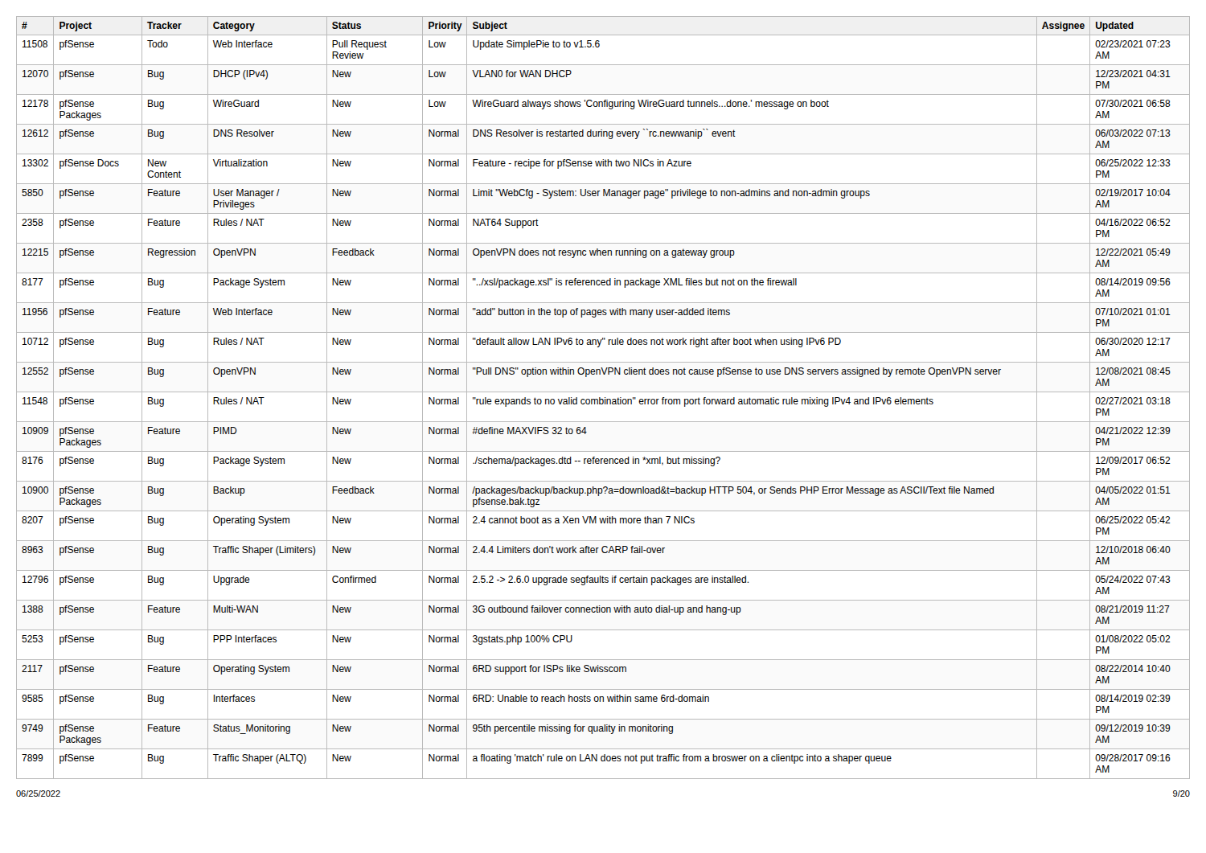| # | Project | Tracker | Category | Status | Priority | Subject | Assignee | Updated |
| --- | --- | --- | --- | --- | --- | --- | --- | --- |
| 11508 | pfSense | Todo | Web Interface | Pull Request Review | Low | Update SimplePie to to v1.5.6 | | 02/23/2021 07:23 AM |
| 12070 | pfSense | Bug | DHCP (IPv4) | New | Low | VLAN0 for WAN DHCP | | 12/23/2021 04:31 PM |
| 12178 | pfSense Packages | Bug | WireGuard | New | Low | WireGuard always shows 'Configuring WireGuard tunnels...done.' message on boot | | 07/30/2021 06:58 AM |
| 12612 | pfSense | Bug | DNS Resolver | New | Normal | DNS Resolver is restarted during every ``rc.newwanip`` event | | 06/03/2022 07:13 AM |
| 13302 | pfSense Docs | New Content | Virtualization | New | Normal | Feature - recipe for pfSense with two NICs in Azure | | 06/25/2022 12:33 PM |
| 5850 | pfSense | Feature | User Manager / Privileges | New | Normal | Limit "WebCfg - System: User Manager page" privilege to non-admins and non-admin groups | | 02/19/2017 10:04 AM |
| 2358 | pfSense | Feature | Rules / NAT | New | Normal | NAT64 Support | | 04/16/2022 06:52 PM |
| 12215 | pfSense | Regression | OpenVPN | Feedback | Normal | OpenVPN does not resync when running on a gateway group | | 12/22/2021 05:49 AM |
| 8177 | pfSense | Bug | Package System | New | Normal | "../xsl/package.xsl" is referenced in package XML files but not on the firewall | | 08/14/2019 09:56 AM |
| 11956 | pfSense | Feature | Web Interface | New | Normal | "add" button in the top of pages with many user-added items | | 07/10/2021 01:01 PM |
| 10712 | pfSense | Bug | Rules / NAT | New | Normal | "default allow LAN IPv6 to any" rule does not work right after boot when using IPv6 PD | | 06/30/2020 12:17 AM |
| 12552 | pfSense | Bug | OpenVPN | New | Normal | "Pull DNS" option within OpenVPN client does not cause pfSense to use DNS servers assigned by remote OpenVPN server | | 12/08/2021 08:45 AM |
| 11548 | pfSense | Bug | Rules / NAT | New | Normal | "rule expands to no valid combination" error from port forward automatic rule mixing IPv4 and IPv6 elements | | 02/27/2021 03:18 PM |
| 10909 | pfSense Packages | Feature | PIMD | New | Normal | #define MAXVIFS 32 to 64 | | 04/21/2022 12:39 PM |
| 8176 | pfSense | Bug | Package System | New | Normal | ./schema/packages.dtd -- referenced in *xml, but missing? | | 12/09/2017 06:52 PM |
| 10900 | pfSense Packages | Bug | Backup | Feedback | Normal | /packages/backup/backup.php?a=download&t=backup HTTP 504, or Sends PHP Error Message as ASCII/Text file Named pfsense.bak.tgz | | 04/05/2022 01:51 AM |
| 8207 | pfSense | Bug | Operating System | New | Normal | 2.4 cannot boot as a Xen VM with more than 7 NICs | | 06/25/2022 05:42 PM |
| 8963 | pfSense | Bug | Traffic Shaper (Limiters) | New | Normal | 2.4.4 Limiters don't work after CARP fail-over | | 12/10/2018 06:40 AM |
| 12796 | pfSense | Bug | Upgrade | Confirmed | Normal | 2.5.2 -> 2.6.0 upgrade segfaults if certain packages are installed. | | 05/24/2022 07:43 AM |
| 1388 | pfSense | Feature | Multi-WAN | New | Normal | 3G outbound failover connection with auto dial-up and hang-up | | 08/21/2019 11:27 AM |
| 5253 | pfSense | Bug | PPP Interfaces | New | Normal | 3gstats.php 100% CPU | | 01/08/2022 05:02 PM |
| 2117 | pfSense | Feature | Operating System | New | Normal | 6RD support for ISPs like Swisscom | | 08/22/2014 10:40 AM |
| 9585 | pfSense | Bug | Interfaces | New | Normal | 6RD: Unable to reach hosts on within same 6rd-domain | | 08/14/2019 02:39 PM |
| 9749 | pfSense Packages | Feature | Status_Monitoring | New | Normal | 95th percentile missing for quality in monitoring | | 09/12/2019 10:39 AM |
| 7899 | pfSense | Bug | Traffic Shaper (ALTQ) | New | Normal | a floating 'match' rule on LAN does not put traffic from a broswer on a clientpc into a shaper queue | | 09/28/2017 09:16 AM |
06/25/2022 9/20